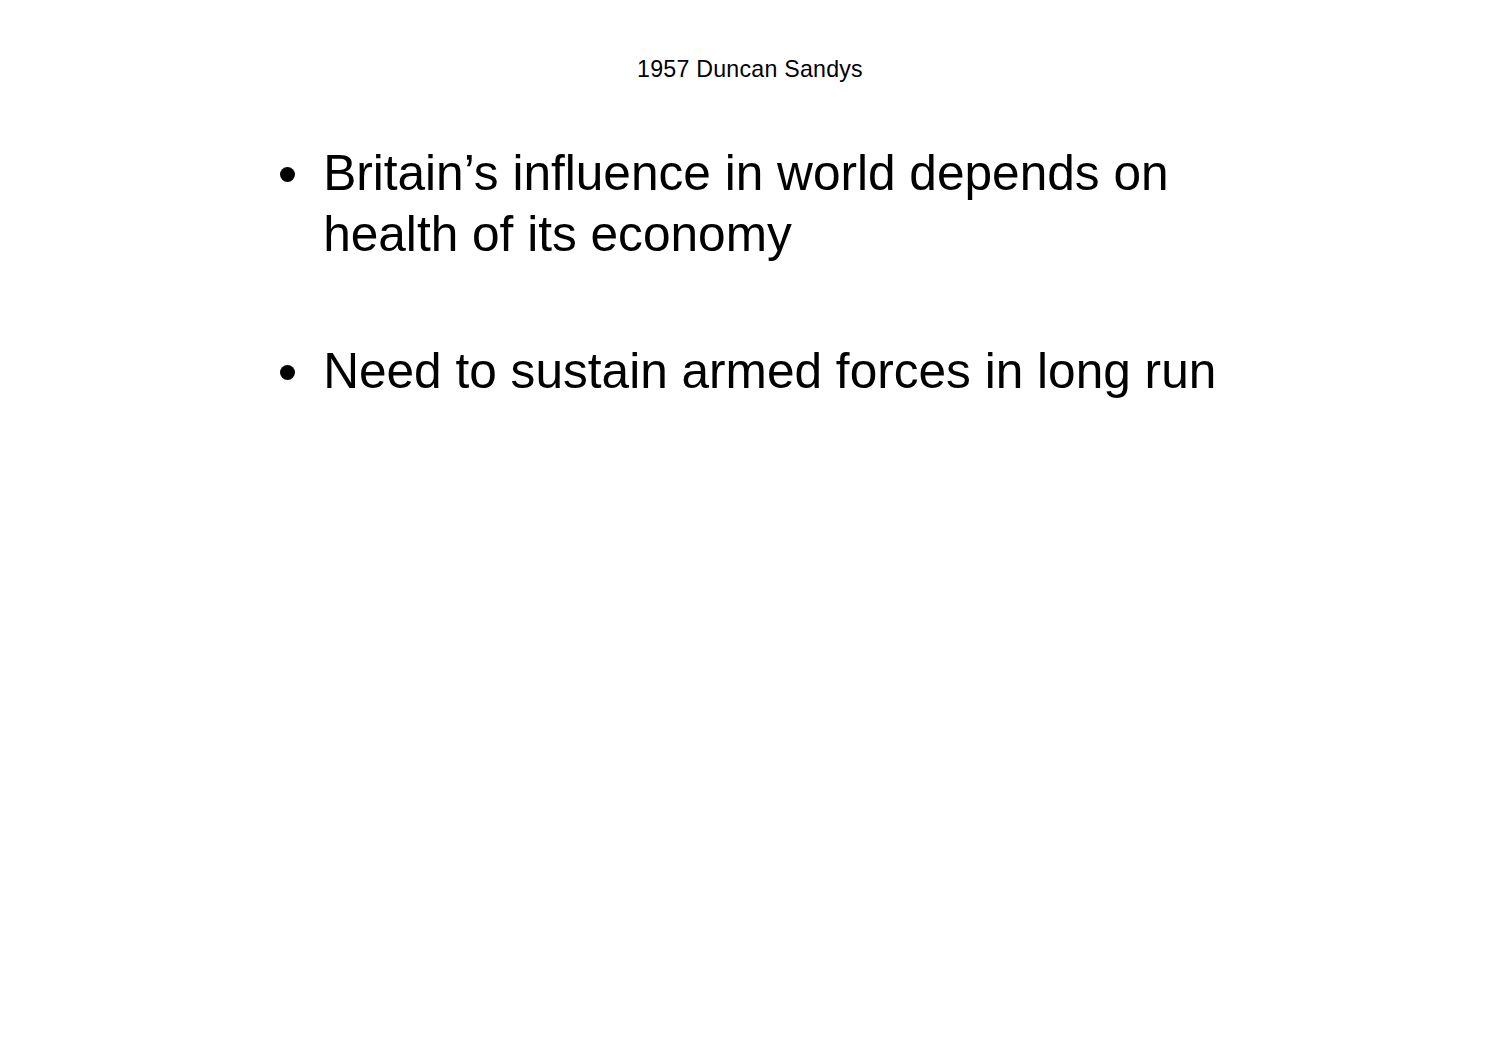1957 Duncan Sandys
Britain’s influence in world depends on health of its economy
Need to sustain armed forces in long run